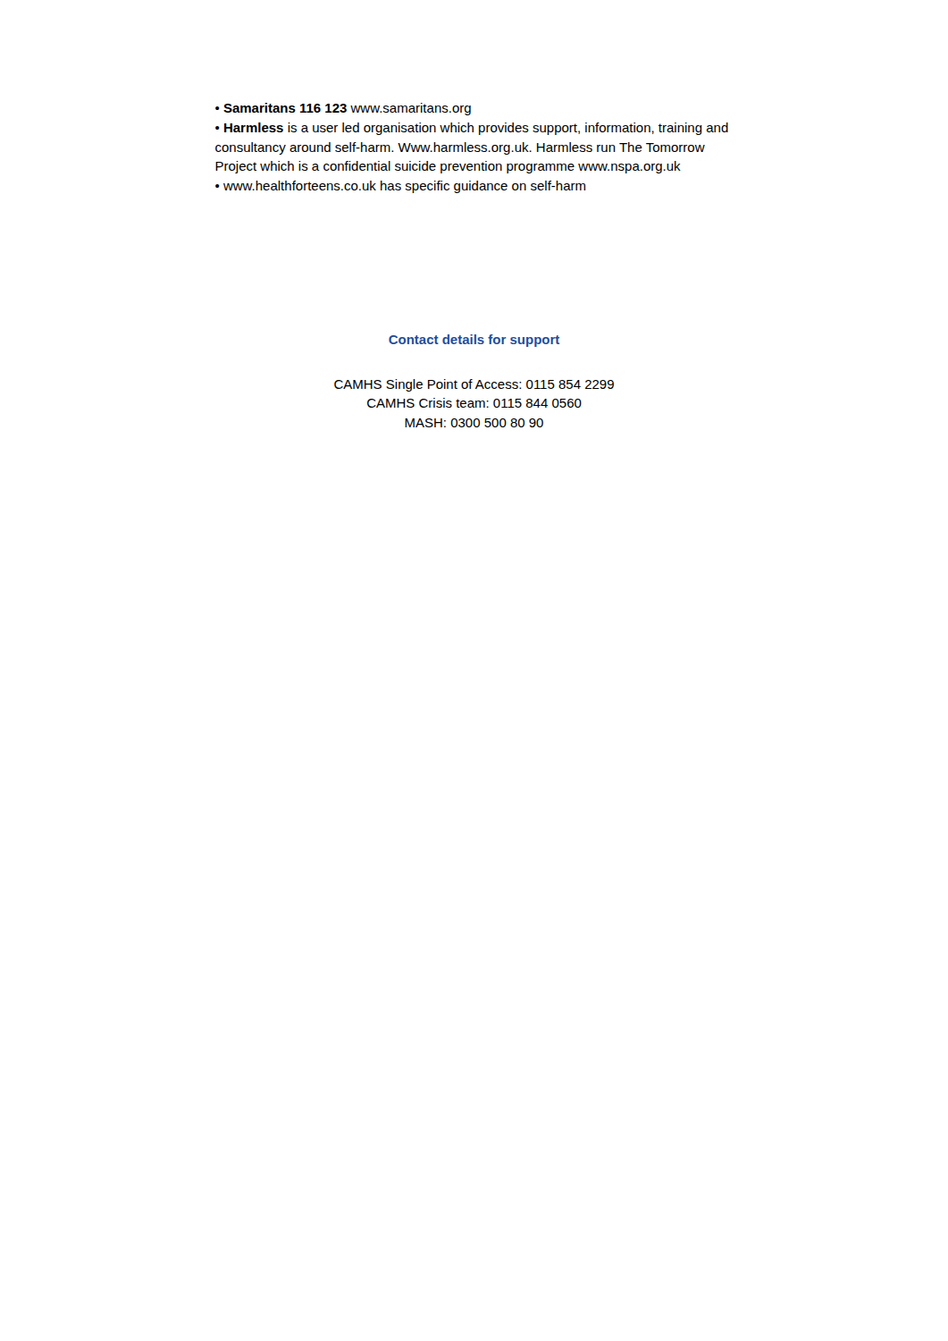Samaritans 116 123 www.samaritans.org
Harmless is a user led organisation which provides support, information, training and consultancy around self-harm. Www.harmless.org.uk. Harmless run The Tomorrow Project which is a confidential suicide prevention programme www.nspa.org.uk
www.healthforteens.co.uk has specific guidance on self-harm
Contact details for support
CAMHS Single Point of Access: 0115 854 2299
CAMHS Crisis team: 0115 844 0560
MASH: 0300 500 80 90